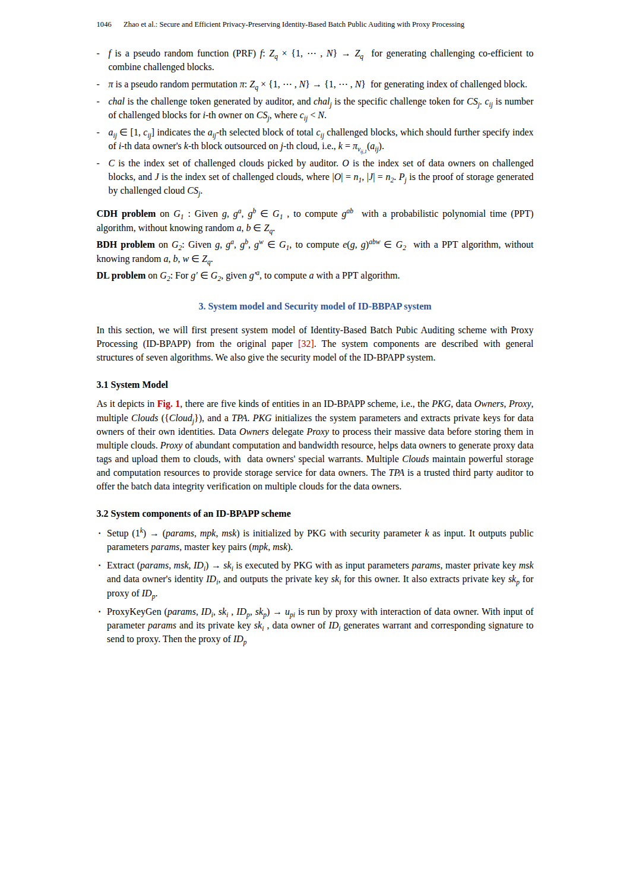1046 Zhao et al.: Secure and Efficient Privacy-Preserving Identity-Based Batch Public Auditing with Proxy Processing
f is a pseudo random function (PRF) f: Zq × {1, ⋯ , N} → Zq for generating challenging co-efficient to combine challenged blocks.
π is a pseudo random permutation π: Zq × {1, ⋯ , N} → {1, ⋯ , N} for generating index of challenged block.
chal is the challenge token generated by auditor, and chalj is the specific challenge token for CSj. cij is number of challenged blocks for i-th owner on CSj, where cij < N.
aij ∈ [1, cij] indicates the aij-th selected block of total cij challenged blocks, which should further specify index of i-th data owner's k-th block outsourced on j-th cloud, i.e., k = πvij,1(aij).
C is the index set of challenged clouds picked by auditor. O is the index set of data owners on challenged blocks, and J is the index set of challenged clouds, where |O| = n1, |J| = n2. Pj is the proof of storage generated by challenged cloud CSj.
CDH problem on G1 : Given g, ga, gb ∈ G1 , to compute gab with a probabilistic polynomial time (PPT) algorithm, without knowing random a, b ∈ Zq.
BDH problem on G2: Given g, ga, gb, gw ∈ G1, to compute e(g, g)abw ∈ G2 with a PPT algorithm, without knowing random a, b, w ∈ Zq.
DL problem on G2: For g′ ∈ G2, given g′a, to compute a with a PPT algorithm.
3. System model and Security model of ID-BBPAP system
In this section, we will first present system model of Identity-Based Batch Pubic Auditing scheme with Proxy Processing (ID-BPAPP) from the original paper [32]. The system components are described with general structures of seven algorithms. We also give the security model of the ID-BPAPP system.
3.1 System Model
As it depicts in Fig. 1, there are five kinds of entities in an ID-BPAPP scheme, i.e., the PKG, data Owners, Proxy, multiple Clouds ({Cloudj}), and a TPA. PKG initializes the system parameters and extracts private keys for data owners of their own identities. Data Owners delegate Proxy to process their massive data before storing them in multiple clouds. Proxy of abundant computation and bandwidth resource, helps data owners to generate proxy data tags and upload them to clouds, with data owners' special warrants. Multiple Clouds maintain powerful storage and computation resources to provide storage service for data owners. The TPA is a trusted third party auditor to offer the batch data integrity verification on multiple clouds for the data owners.
3.2 System components of an ID-BPAPP scheme
Setup (1k) → (params, mpk, msk) is initialized by PKG with security parameter k as input. It outputs public parameters params, master key pairs (mpk, msk).
Extract (params, msk, IDi) → ski is executed by PKG with as input parameters params, master private key msk and data owner's identity IDi, and outputs the private key ski for this owner. It also extracts private key skp for proxy of IDp.
ProxyKeyGen (params, IDi, ski , IDp, skp) → upi is run by proxy with interaction of data owner. With input of parameter params and its private key ski , data owner of IDi generates warrant and corresponding signature to send to proxy. Then the proxy of IDp